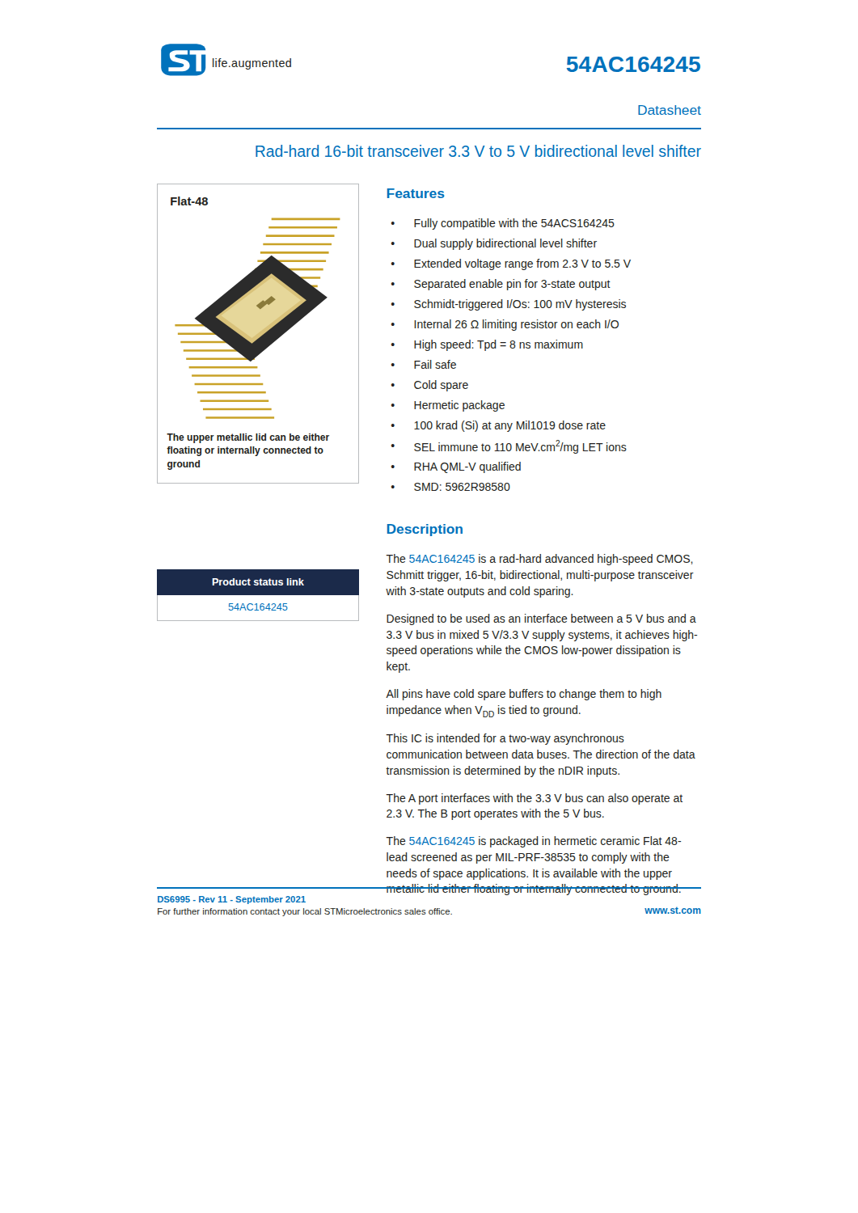life.augmented
54AC164245
Datasheet
Rad-hard 16-bit transceiver 3.3 V to 5 V bidirectional level shifter
Flat-48
The upper metallic lid can be either floating or internally connected to ground
| Product status link |
| --- |
| 54AC164245 |
Features
Fully compatible with the 54ACS164245
Dual supply bidirectional level shifter
Extended voltage range from 2.3 V to 5.5 V
Separated enable pin for 3-state output
Schmidt-triggered I/Os: 100 mV hysteresis
Internal 26 Ω limiting resistor on each I/O
High speed: Tpd = 8 ns maximum
Fail safe
Cold spare
Hermetic package
100 krad (Si) at any Mil1019 dose rate
SEL immune to 110 MeV.cm2/mg LET ions
RHA QML-V qualified
SMD: 5962R98580
Description
The 54AC164245 is a rad-hard advanced high-speed CMOS, Schmitt trigger, 16-bit, bidirectional, multi-purpose transceiver with 3-state outputs and cold sparing.
Designed to be used as an interface between a 5 V bus and a 3.3 V bus in mixed 5 V/3.3 V supply systems, it achieves high-speed operations while the CMOS low-power dissipation is kept.
All pins have cold spare buffers to change them to high impedance when VDD is tied to ground.
This IC is intended for a two-way asynchronous communication between data buses. The direction of the data transmission is determined by the nDIR inputs.
The A port interfaces with the 3.3 V bus can also operate at 2.3 V. The B port operates with the 5 V bus.
The 54AC164245 is packaged in hermetic ceramic Flat 48-lead screened as per MIL-PRF-38535 to comply with the needs of space applications. It is available with the upper metallic lid either floating or internally connected to ground.
DS6995 - Rev 11 - September 2021
For further information contact your local STMicroelectronics sales office.
www.st.com